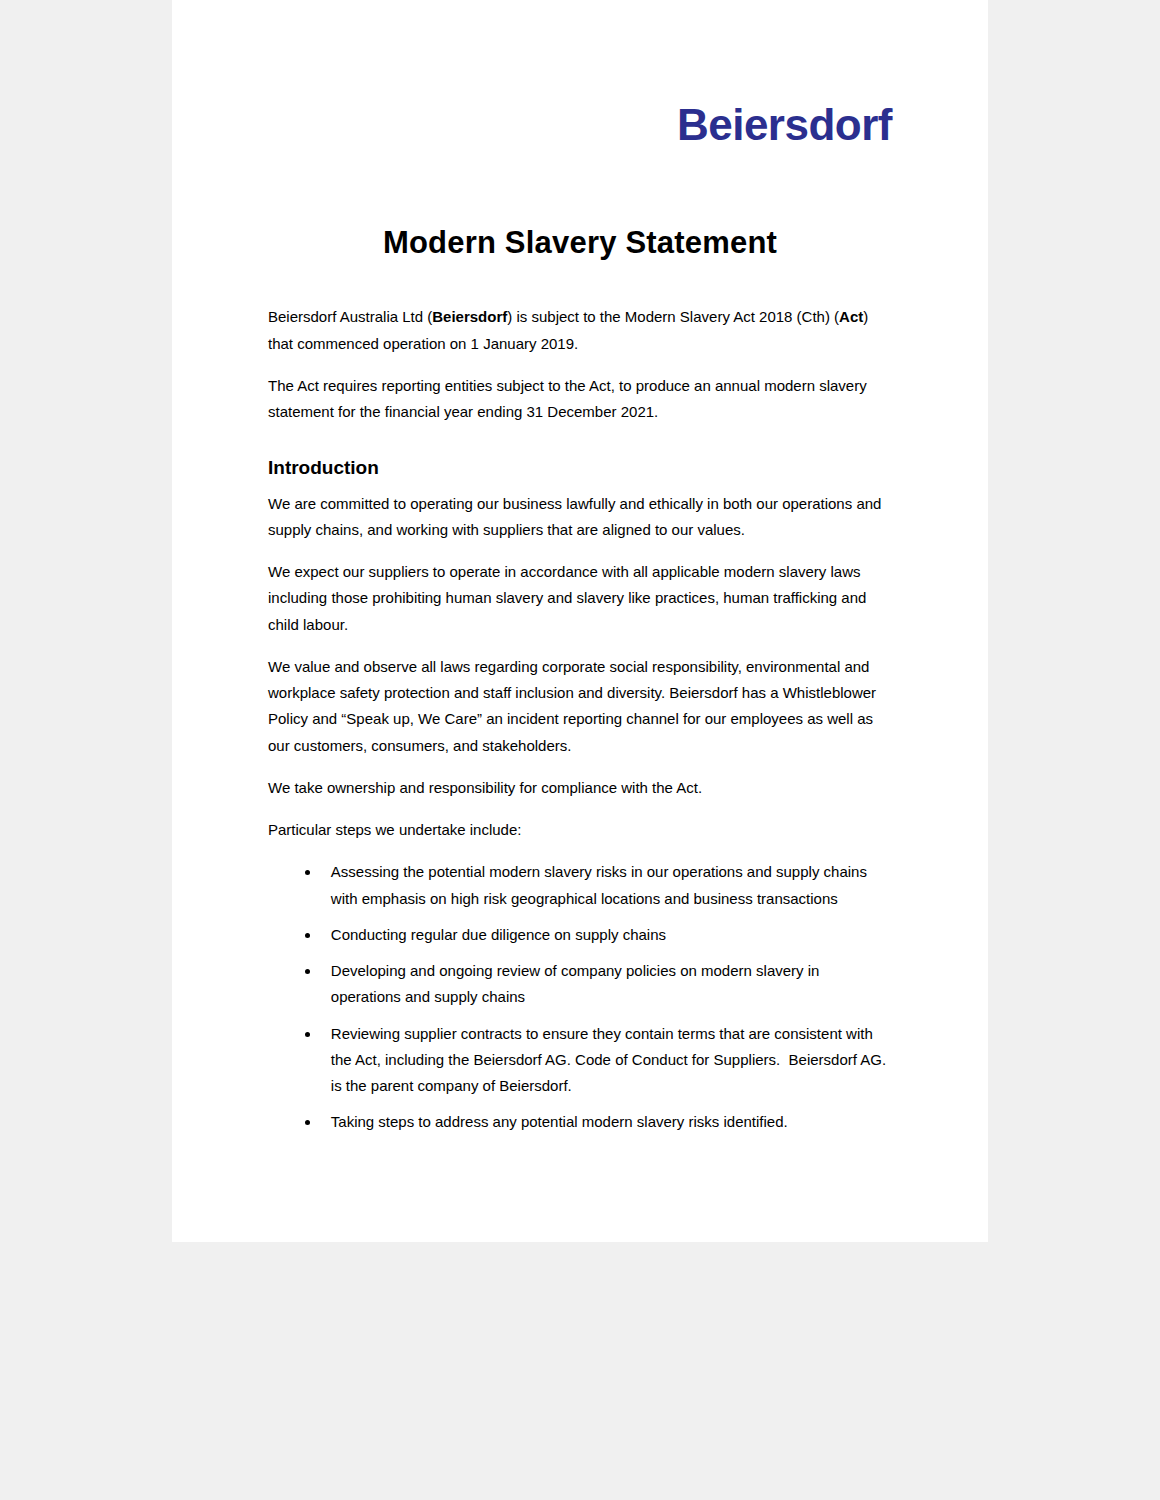Beiersdorf
Modern Slavery Statement
Beiersdorf Australia Ltd (Beiersdorf) is subject to the Modern Slavery Act 2018 (Cth) (Act) that commenced operation on 1 January 2019.
The Act requires reporting entities subject to the Act, to produce an annual modern slavery statement for the financial year ending 31 December 2021.
Introduction
We are committed to operating our business lawfully and ethically in both our operations and supply chains, and working with suppliers that are aligned to our values.
We expect our suppliers to operate in accordance with all applicable modern slavery laws including those prohibiting human slavery and slavery like practices, human trafficking and child labour.
We value and observe all laws regarding corporate social responsibility, environmental and workplace safety protection and staff inclusion and diversity. Beiersdorf has a Whistleblower Policy and “Speak up, We Care” an incident reporting channel for our employees as well as our customers, consumers, and stakeholders.
We take ownership and responsibility for compliance with the Act.
Particular steps we undertake include:
Assessing the potential modern slavery risks in our operations and supply chains with emphasis on high risk geographical locations and business transactions
Conducting regular due diligence on supply chains
Developing and ongoing review of company policies on modern slavery in operations and supply chains
Reviewing supplier contracts to ensure they contain terms that are consistent with the Act, including the Beiersdorf AG. Code of Conduct for Suppliers. Beiersdorf AG. is the parent company of Beiersdorf.
Taking steps to address any potential modern slavery risks identified.